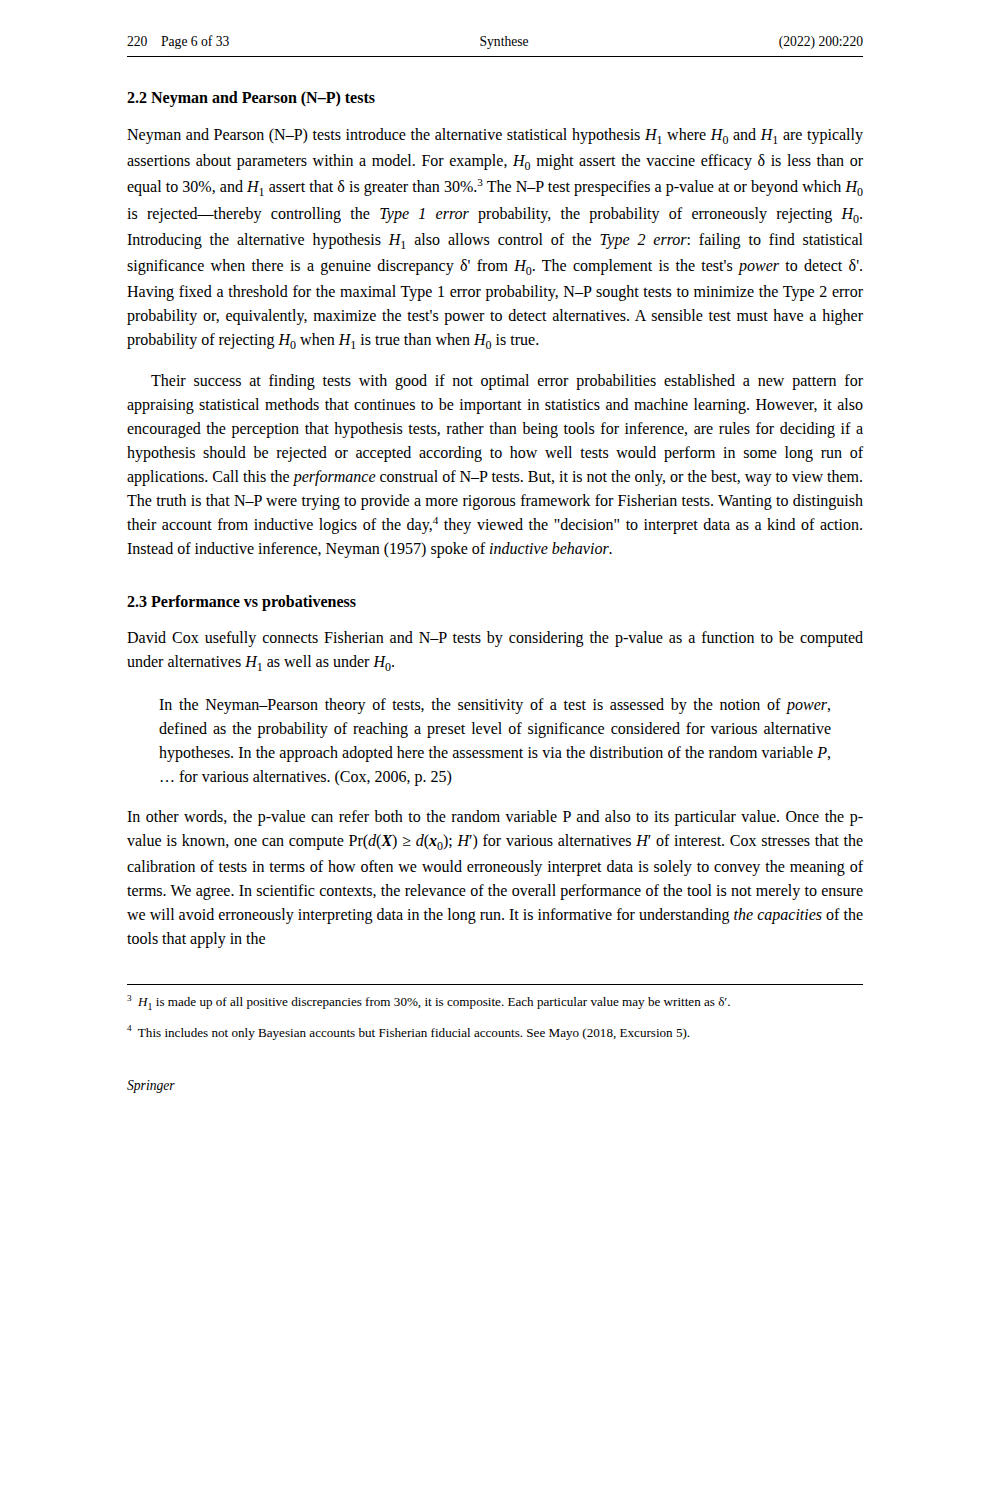220 Page 6 of 33 Synthese (2022) 200:220
2.2 Neyman and Pearson (N–P) tests
Neyman and Pearson (N–P) tests introduce the alternative statistical hypothesis H1 where H0 and H1 are typically assertions about parameters within a model. For example, H0 might assert the vaccine efficacy δ is less than or equal to 30%, and H1 assert that δ is greater than 30%.3 The N–P test prespecifies a p-value at or beyond which H0 is rejected—thereby controlling the Type 1 error probability, the probability of erroneously rejecting H0. Introducing the alternative hypothesis H1 also allows control of the Type 2 error: failing to find statistical significance when there is a genuine discrepancy δ' from H0. The complement is the test's power to detect δ'. Having fixed a threshold for the maximal Type 1 error probability, N–P sought tests to minimize the Type 2 error probability or, equivalently, maximize the test's power to detect alternatives. A sensible test must have a higher probability of rejecting H0 when H1 is true than when H0 is true.
Their success at finding tests with good if not optimal error probabilities established a new pattern for appraising statistical methods that continues to be important in statistics and machine learning. However, it also encouraged the perception that hypothesis tests, rather than being tools for inference, are rules for deciding if a hypothesis should be rejected or accepted according to how well tests would perform in some long run of applications. Call this the performance construal of N–P tests. But, it is not the only, or the best, way to view them. The truth is that N–P were trying to provide a more rigorous framework for Fisherian tests. Wanting to distinguish their account from inductive logics of the day,4 they viewed the "decision" to interpret data as a kind of action. Instead of inductive inference, Neyman (1957) spoke of inductive behavior.
2.3 Performance vs probativeness
David Cox usefully connects Fisherian and N–P tests by considering the p-value as a function to be computed under alternatives H1 as well as under H0.
In the Neyman–Pearson theory of tests, the sensitivity of a test is assessed by the notion of power, defined as the probability of reaching a preset level of significance considered for various alternative hypotheses. In the approach adopted here the assessment is via the distribution of the random variable P, … for various alternatives. (Cox, 2006, p. 25)
In other words, the p-value can refer both to the random variable P and also to its particular value. Once the p-value is known, one can compute Pr(d(X) ≥ d(x0); H′) for various alternatives H′ of interest. Cox stresses that the calibration of tests in terms of how often we would erroneously interpret data is solely to convey the meaning of terms. We agree. In scientific contexts, the relevance of the overall performance of the tool is not merely to ensure we will avoid erroneously interpreting data in the long run. It is informative for understanding the capacities of the tools that apply in the
3 H1 is made up of all positive discrepancies from 30%, it is composite. Each particular value may be written as δ′.
4 This includes not only Bayesian accounts but Fisherian fiducial accounts. See Mayo (2018, Excursion 5).
Springer